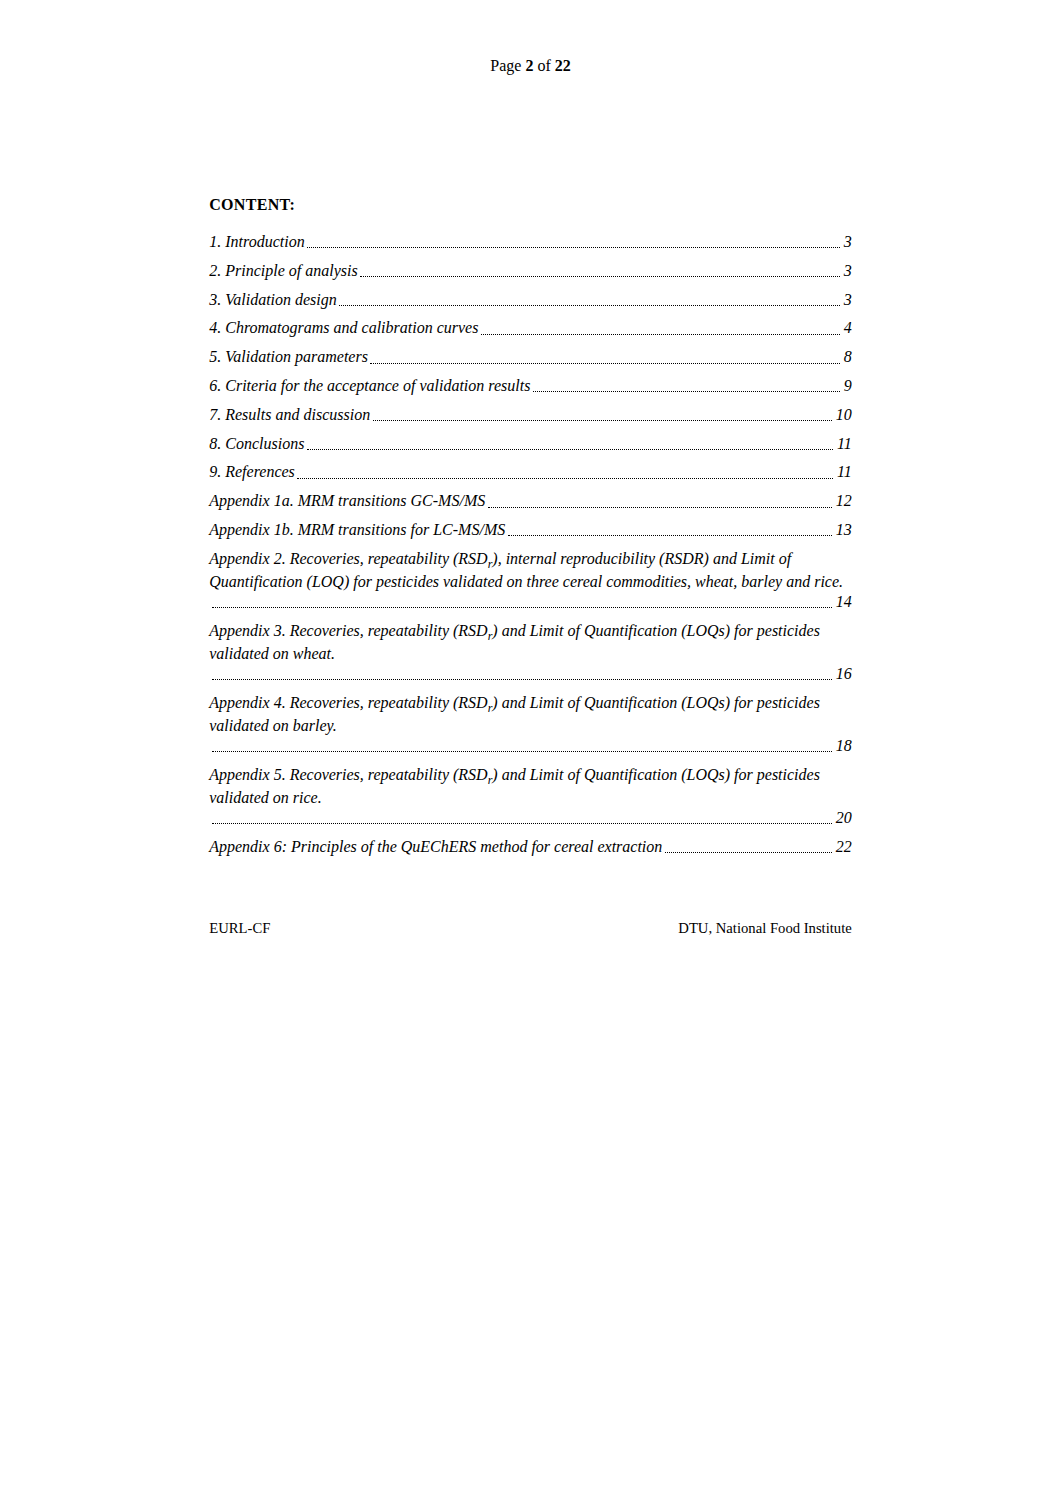Page 2 of 22
CONTENT:
1. Introduction 3
2. Principle of analysis 3
3. Validation design 3
4. Chromatograms and calibration curves 4
5. Validation parameters 8
6. Criteria for the acceptance of validation results 9
7. Results and discussion 10
8. Conclusions 11
9. References 11
Appendix 1a. MRM transitions GC-MS/MS 12
Appendix 1b. MRM transitions for LC-MS/MS 13
Appendix 2. Recoveries, repeatability (RSDr), internal reproducibility (RSDR) and Limit of Quantification (LOQ) for pesticides validated on three cereal commodities, wheat, barley and rice. 14
Appendix 3. Recoveries, repeatability (RSDr) and Limit of Quantification (LOQs) for pesticides validated on wheat. 16
Appendix 4. Recoveries, repeatability (RSDr) and Limit of Quantification (LOQs) for pesticides validated on barley. 18
Appendix 5. Recoveries, repeatability (RSDr) and Limit of Quantification (LOQs) for pesticides validated on rice. 20
Appendix 6: Principles of the QuEChERS method for cereal extraction 22
EURL-CF DTU, National Food Institute